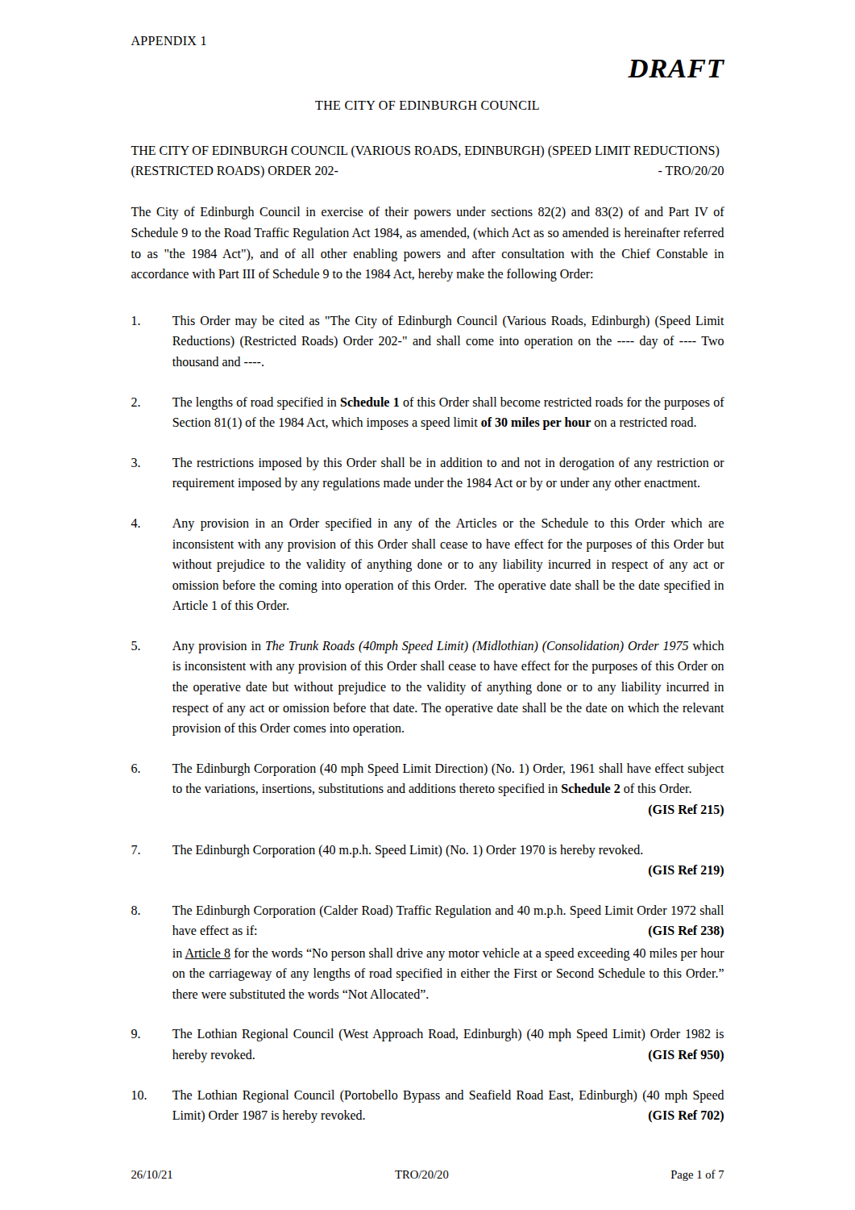APPENDIX 1 DRAFT
THE CITY OF EDINBURGH COUNCIL
THE CITY OF EDINBURGH COUNCIL (VARIOUS ROADS, EDINBURGH) (SPEED LIMIT REDUCTIONS) (RESTRICTED ROADS) ORDER 202-- TRO/20/20
The City of Edinburgh Council in exercise of their powers under sections 82(2) and 83(2) of and Part IV of Schedule 9 to the Road Traffic Regulation Act 1984, as amended, (which Act as so amended is hereinafter referred to as "the 1984 Act"), and of all other enabling powers and after consultation with the Chief Constable in accordance with Part III of Schedule 9 to the 1984 Act, hereby make the following Order:
This Order may be cited as "The City of Edinburgh Council (Various Roads, Edinburgh) (Speed Limit Reductions) (Restricted Roads) Order 202-" and shall come into operation on the ---- day of ---- Two thousand and ----.
The lengths of road specified in Schedule 1 of this Order shall become restricted roads for the purposes of Section 81(1) of the 1984 Act, which imposes a speed limit of 30 miles per hour on a restricted road.
The restrictions imposed by this Order shall be in addition to and not in derogation of any restriction or requirement imposed by any regulations made under the 1984 Act or by or under any other enactment.
Any provision in an Order specified in any of the Articles or the Schedule to this Order which are inconsistent with any provision of this Order shall cease to have effect for the purposes of this Order but without prejudice to the validity of anything done or to any liability incurred in respect of any act or omission before the coming into operation of this Order. The operative date shall be the date specified in Article 1 of this Order.
Any provision in The Trunk Roads (40mph Speed Limit) (Midlothian) (Consolidation) Order 1975 which is inconsistent with any provision of this Order shall cease to have effect for the purposes of this Order on the operative date but without prejudice to the validity of anything done or to any liability incurred in respect of any act or omission before that date. The operative date shall be the date on which the relevant provision of this Order comes into operation.
The Edinburgh Corporation (40 mph Speed Limit Direction) (No. 1) Order, 1961 shall have effect subject to the variations, insertions, substitutions and additions thereto specified in Schedule 2 of this Order.(GIS Ref 215)
The Edinburgh Corporation (40 m.p.h. Speed Limit) (No. 1) Order 1970 is hereby revoked. (GIS Ref 219)
The Edinburgh Corporation (Calder Road) Traffic Regulation and 40 m.p.h. Speed Limit Order 1972 shall have effect as if:(GIS Ref 238)
in Article 8 for the words “No person shall drive any motor vehicle at a speed exceeding 40 miles per hour on the carriageway of any lengths of road specified in either the First or Second Schedule to this Order.” there were substituted the words “Not Allocated”.
The Lothian Regional Council (West Approach Road, Edinburgh) (40 mph Speed Limit) Order 1982 is hereby revoked.(GIS Ref 950)
The Lothian Regional Council (Portobello Bypass and Seafield Road East, Edinburgh) (40 mph Speed Limit) Order 1987 is hereby revoked.(GIS Ref 702)
26/10/21 TRO/20/20 Page 1 of 7